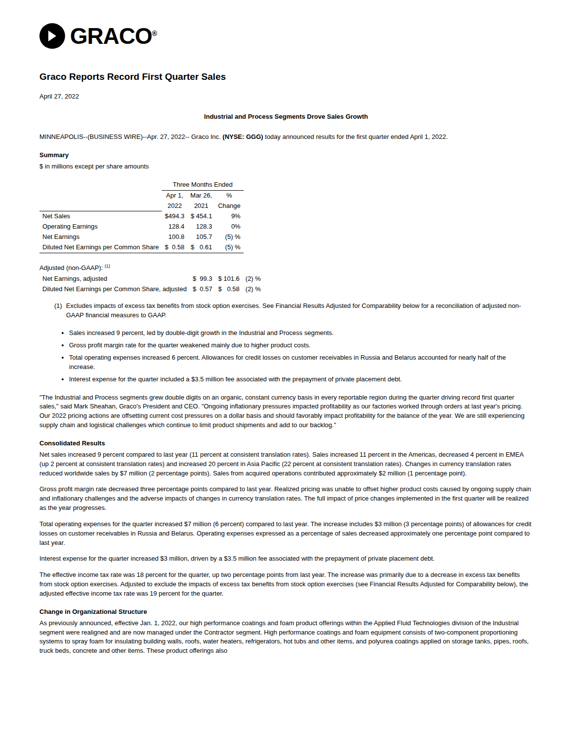GRACO®
Graco Reports Record First Quarter Sales
April 27, 2022
Industrial and Process Segments Drove Sales Growth
MINNEAPOLIS--(BUSINESS WIRE)--Apr. 27, 2022-- Graco Inc. (NYSE: GGG) today announced results for the first quarter ended April 1, 2022.
Summary
$ in millions except per share amounts
| | Three Months Ended |
| | Apr 1, | Mar 26, | % |
| | 2022 | 2021 | Change |
| Net Sales | $494.3 | $ 454.1 | 9% |
| Operating Earnings | 128.4 | 128.3 | 0% |
| Net Earnings | 100.8 | 105.7 | (5) % |
| Diluted Net Earnings per Common Share | $ 0.58 | $ 0.61 | (5) % |
Adjusted (non-GAAP): (1)
| Net Earnings, adjusted | $ 99.3 | $ 101.6 | (2) % |
| Diluted Net Earnings per Common Share, adjusted | $ 0.57 | $ 0.58 | (2) % |
(1) Excludes impacts of excess tax benefits from stock option exercises. See Financial Results Adjusted for Comparability below for a reconciliation of adjusted non-GAAP financial measures to GAAP.
Sales increased 9 percent, led by double-digit growth in the Industrial and Process segments.
Gross profit margin rate for the quarter weakened mainly due to higher product costs.
Total operating expenses increased 6 percent. Allowances for credit losses on customer receivables in Russia and Belarus accounted for nearly half of the increase.
Interest expense for the quarter included a $3.5 million fee associated with the prepayment of private placement debt.
"The Industrial and Process segments grew double digits on an organic, constant currency basis in every reportable region during the quarter driving record first quarter sales," said Mark Sheahan, Graco's President and CEO. "Ongoing inflationary pressures impacted profitability as our factories worked through orders at last year's pricing. Our 2022 pricing actions are offsetting current cost pressures on a dollar basis and should favorably impact profitability for the balance of the year. We are still experiencing supply chain and logistical challenges which continue to limit product shipments and add to our backlog."
Consolidated Results
Net sales increased 9 percent compared to last year (11 percent at consistent translation rates). Sales increased 11 percent in the Americas, decreased 4 percent in EMEA (up 2 percent at consistent translation rates) and increased 20 percent in Asia Pacific (22 percent at consistent translation rates). Changes in currency translation rates reduced worldwide sales by $7 million (2 percentage points). Sales from acquired operations contributed approximately $2 million (1 percentage point).
Gross profit margin rate decreased three percentage points compared to last year. Realized pricing was unable to offset higher product costs caused by ongoing supply chain and inflationary challenges and the adverse impacts of changes in currency translation rates. The full impact of price changes implemented in the first quarter will be realized as the year progresses.
Total operating expenses for the quarter increased $7 million (6 percent) compared to last year. The increase includes $3 million (3 percentage points) of allowances for credit losses on customer receivables in Russia and Belarus. Operating expenses expressed as a percentage of sales decreased approximately one percentage point compared to last year.
Interest expense for the quarter increased $3 million, driven by a $3.5 million fee associated with the prepayment of private placement debt.
The effective income tax rate was 18 percent for the quarter, up two percentage points from last year. The increase was primarily due to a decrease in excess tax benefits from stock option exercises. Adjusted to exclude the impacts of excess tax benefits from stock option exercises (see Financial Results Adjusted for Comparability below), the adjusted effective income tax rate was 19 percent for the quarter.
Change in Organizational Structure
As previously announced, effective Jan. 1, 2022, our high performance coatings and foam product offerings within the Applied Fluid Technologies division of the Industrial segment were realigned and are now managed under the Contractor segment. High performance coatings and foam equipment consists of two-component proportioning systems to spray foam for insulating building walls, roofs, water heaters, refrigerators, hot tubs and other items, and polyurea coatings applied on storage tanks, pipes, roofs, truck beds, concrete and other items. These product offerings also